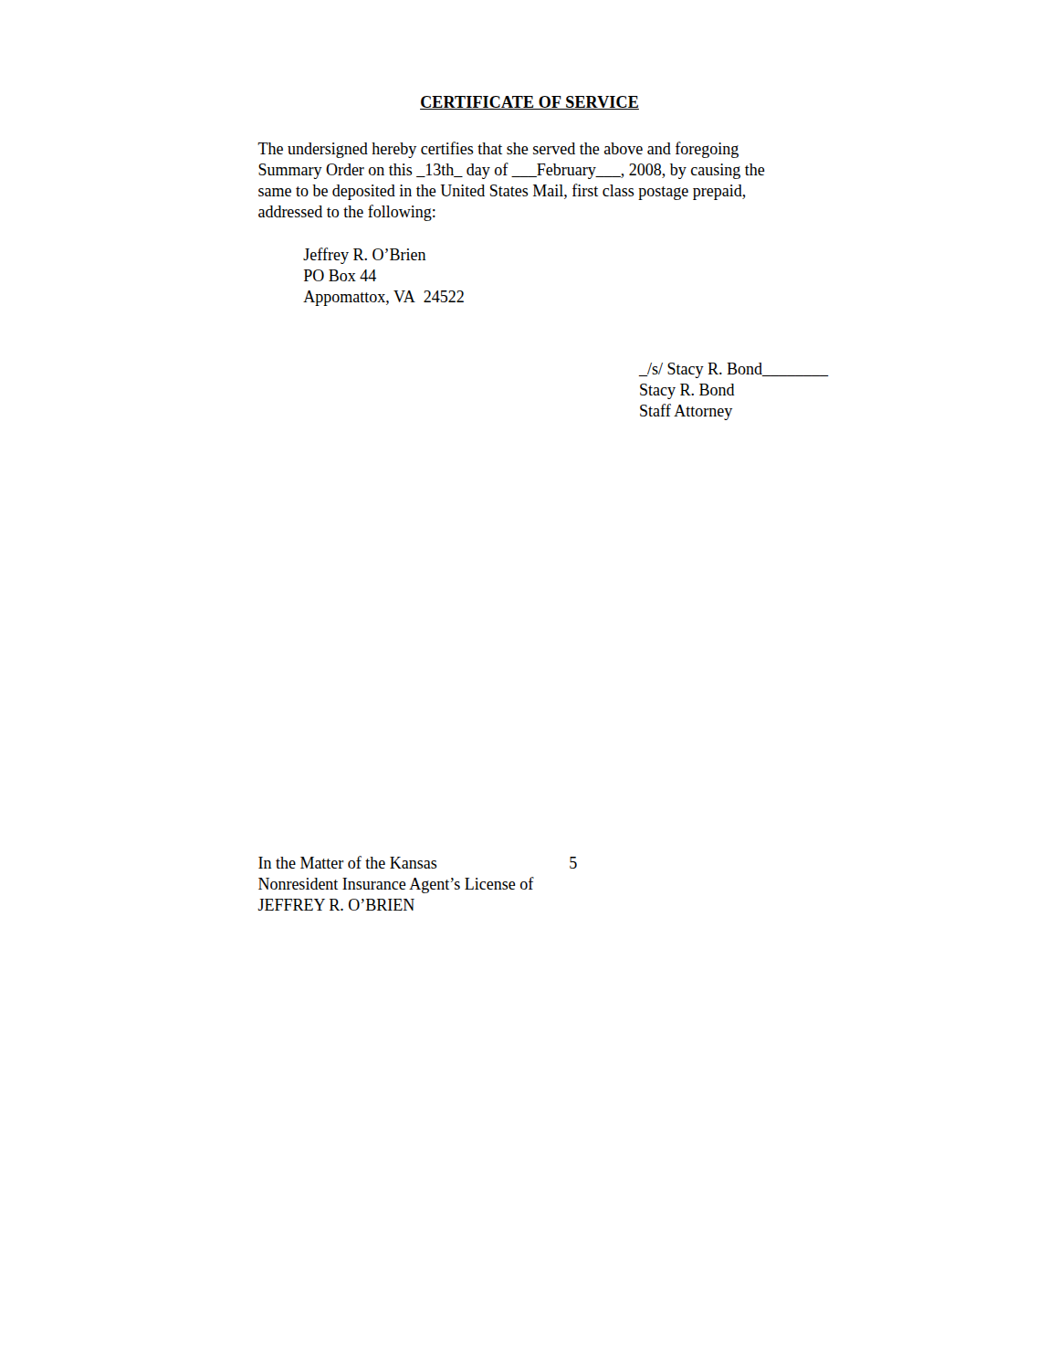CERTIFICATE OF SERVICE
The undersigned hereby certifies that she served the above and foregoing Summary Order on this _13th_ day of ___February___, 2008, by causing the same to be deposited in the United States Mail, first class postage prepaid, addressed to the following:
Jeffrey R. O’Brien
PO Box 44
Appomattox, VA 24522
_/s/ Stacy R. Bond________
Stacy R. Bond
Staff Attorney
In the Matter of the Kansas
Nonresident Insurance Agent’s License of
JEFFREY R. O’BRIEN
5